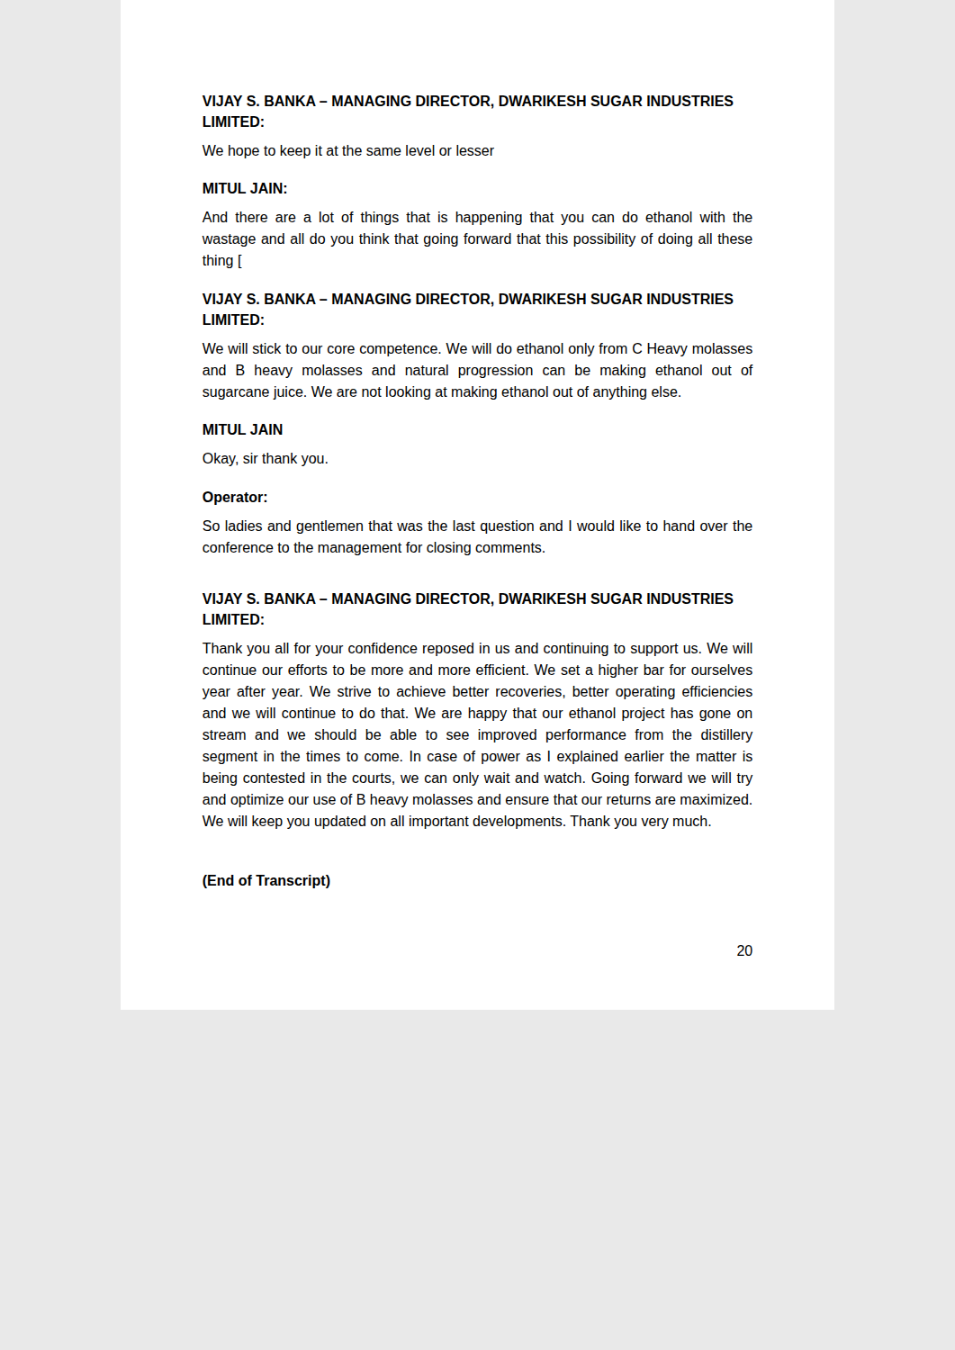VIJAY S. BANKA – MANAGING DIRECTOR, DWARIKESH SUGAR INDUSTRIES LIMITED:
We hope to keep it at the same level or lesser
MITUL JAIN:
And there are a lot of things that is happening that you can do ethanol with the wastage and all do you think that going forward that this possibility of doing all these thing [
VIJAY S. BANKA – MANAGING DIRECTOR, DWARIKESH SUGAR INDUSTRIES LIMITED:
We will stick to our core competence. We will do ethanol only from C Heavy molasses and B heavy molasses and natural progression can be making ethanol out of sugarcane juice. We are not looking at making ethanol out of anything else.
MITUL JAIN
Okay, sir thank you.
Operator:
So ladies and gentlemen that was the last question and I would like to hand over the conference to the management for closing comments.
VIJAY S. BANKA – MANAGING DIRECTOR, DWARIKESH SUGAR INDUSTRIES LIMITED:
Thank you all for your confidence reposed in us and continuing to support us. We will continue our efforts to be more and more efficient. We set a higher bar for ourselves year after year. We strive to achieve better recoveries, better operating efficiencies and we will continue to do that. We are happy that our ethanol project has gone on stream and we should be able to see improved performance from the distillery segment in the times to come. In case of power as I explained earlier the matter is being contested in the courts, we can only wait and watch. Going forward we will try and optimize our use of B heavy molasses and ensure that our returns are maximized. We will keep you updated on all important developments. Thank you very much.
(End of Transcript)
20